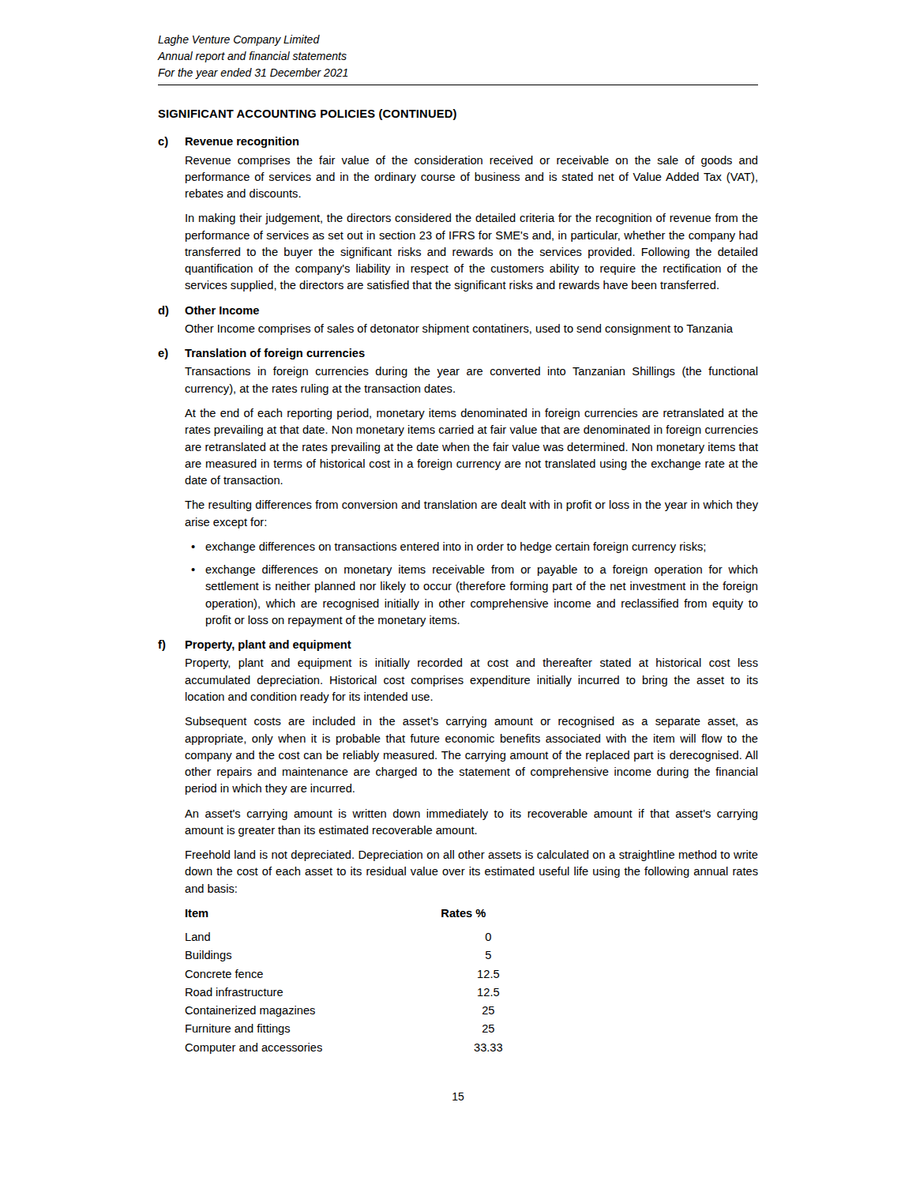Laghe Venture Company Limited
Annual report and financial statements
For the year ended 31 December 2021
SIGNIFICANT ACCOUNTING POLICIES (CONTINUED)
c)
Revenue recognition
Revenue comprises the fair value of the consideration received or receivable on the sale of goods and performance of services and in the ordinary course of business and is stated net of Value Added Tax (VAT), rebates and discounts.
In making their judgement, the directors considered the detailed criteria for the recognition of revenue from the performance of services as set out in section 23 of IFRS for SME's and, in particular, whether the company had transferred to the buyer the significant risks and rewards on the services provided. Following the detailed quantification of the company's liability in respect of the customers ability to require the rectification of the services supplied, the directors are satisfied that the significant risks and rewards have been transferred.
d)
Other Income
Other Income comprises of sales of detonator shipment contatiners, used to send consignment to Tanzania
e)
Translation of foreign currencies
Transactions in foreign currencies during the year are converted into Tanzanian Shillings (the functional currency), at the rates ruling at the transaction dates.
At the end of each reporting period, monetary items denominated in foreign currencies are retranslated at the rates prevailing at that date. Non monetary items carried at fair value that are denominated in foreign currencies are retranslated at the rates prevailing at the date when the fair value was determined. Non monetary items that are measured in terms of historical cost in a foreign currency are not translated using the exchange rate at the date of transaction.
The resulting differences from conversion and translation are dealt with in profit or loss in the year in which they arise except for:
exchange differences on transactions entered into in order to hedge certain foreign currency risks;
exchange differences on monetary items receivable from or payable to a foreign operation for which settlement is neither planned nor likely to occur (therefore forming part of the net investment in the foreign operation), which are recognised initially in other comprehensive income and reclassified from equity to profit or loss on repayment of the monetary items.
f)
Property, plant and equipment
Property, plant and equipment is initially recorded at cost and thereafter stated at historical cost less accumulated depreciation. Historical cost comprises expenditure initially incurred to bring the asset to its location and condition ready for its intended use.
Subsequent costs are included in the asset’s carrying amount or recognised as a separate asset, as appropriate, only when it is probable that future economic benefits associated with the item will flow to the company and the cost can be reliably measured. The carrying amount of the replaced part is derecognised. All other repairs and maintenance are charged to the statement of comprehensive income during the financial period in which they are incurred.
An asset's carrying amount is written down immediately to its recoverable amount if that asset's carrying amount is greater than its estimated recoverable amount.
Freehold land is not depreciated. Depreciation on all other assets is calculated on a straightline method to write down the cost of each asset to its residual value over its estimated useful life using the following annual rates and basis:
| Item | Rates % |
| --- | --- |
| Land | 0 |
| Buildings | 5 |
| Concrete fence | 12.5 |
| Road infrastructure | 12.5 |
| Containerized magazines | 25 |
| Furniture and fittings | 25 |
| Computer and accessories | 33.33 |
15